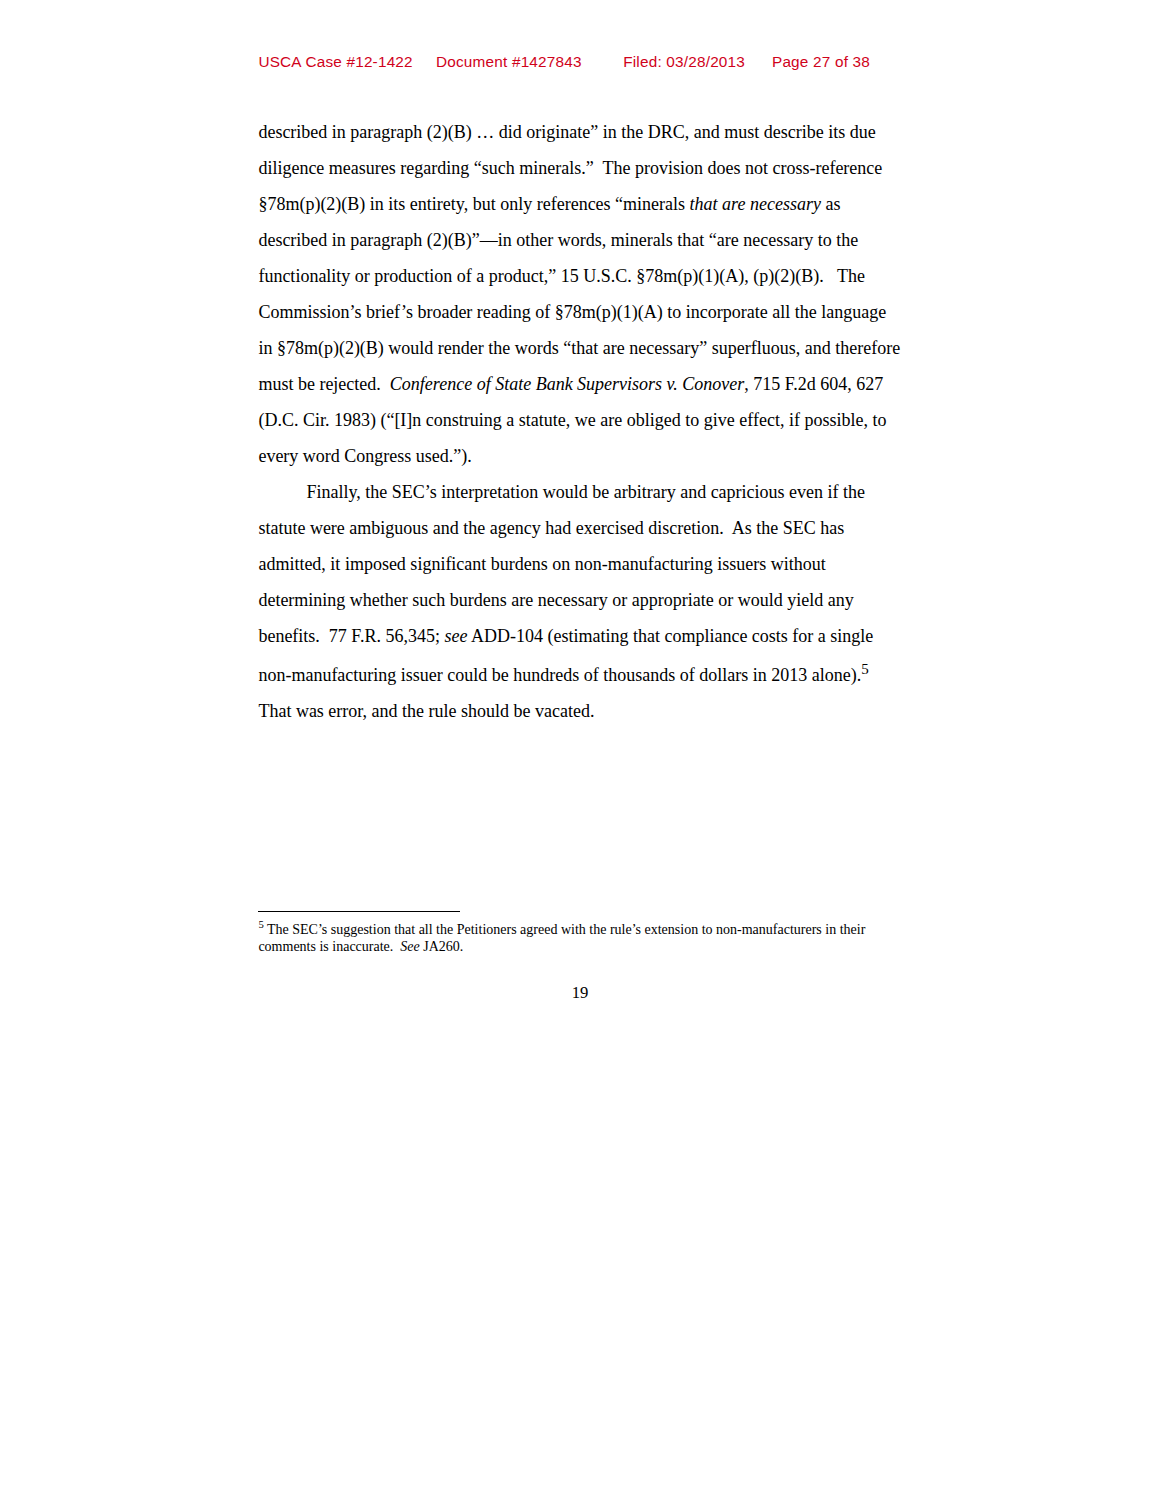USCA Case #12-1422 Document #1427843 Filed: 03/28/2013 Page 27 of 38
described in paragraph (2)(B) … did originate” in the DRC, and must describe its due diligence measures regarding “such minerals.” The provision does not cross-reference §78m(p)(2)(B) in its entirety, but only references “minerals that are necessary as described in paragraph (2)(B)”—in other words, minerals that “are necessary to the functionality or production of a product,” 15 U.S.C. §78m(p)(1)(A), (p)(2)(B). The Commission’s brief’s broader reading of §78m(p)(1)(A) to incorporate all the language in §78m(p)(2)(B) would render the words “that are necessary” superfluous, and therefore must be rejected. Conference of State Bank Supervisors v. Conover, 715 F.2d 604, 627 (D.C. Cir. 1983) (“[I]n construing a statute, we are obliged to give effect, if possible, to every word Congress used.”).
Finally, the SEC’s interpretation would be arbitrary and capricious even if the statute were ambiguous and the agency had exercised discretion. As the SEC has admitted, it imposed significant burdens on non-manufacturing issuers without determining whether such burdens are necessary or appropriate or would yield any benefits. 77 F.R. 56,345; see ADD-104 (estimating that compliance costs for a single non-manufacturing issuer could be hundreds of thousands of dollars in 2013 alone).5 That was error, and the rule should be vacated.
5 The SEC’s suggestion that all the Petitioners agreed with the rule’s extension to non-manufacturers in their comments is inaccurate. See JA260.
19